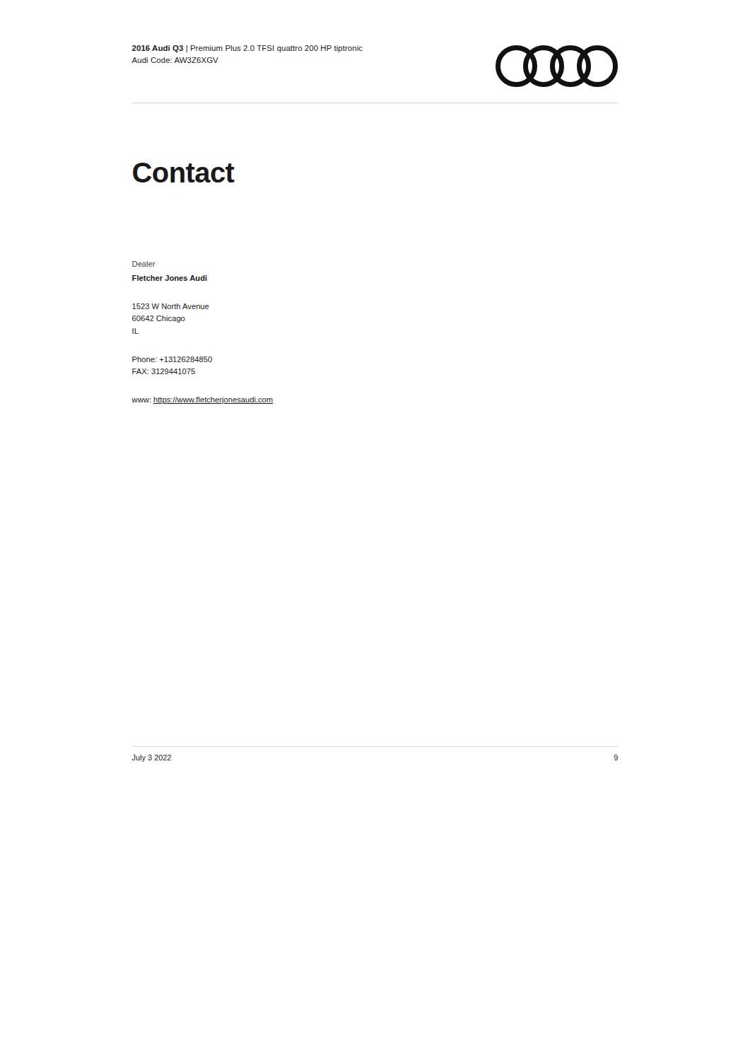2016 Audi Q3 | Premium Plus 2.0 TFSI quattro 200 HP tiptronic
Audi Code: AW3Z6XGV
Contact
Dealer
Fletcher Jones Audi
1523 W North Avenue
60642 Chicago
IL
Phone: +13126284850
FAX: 3129441075
www: https://www.fletcherjonesaudi.com
July 3 2022 9